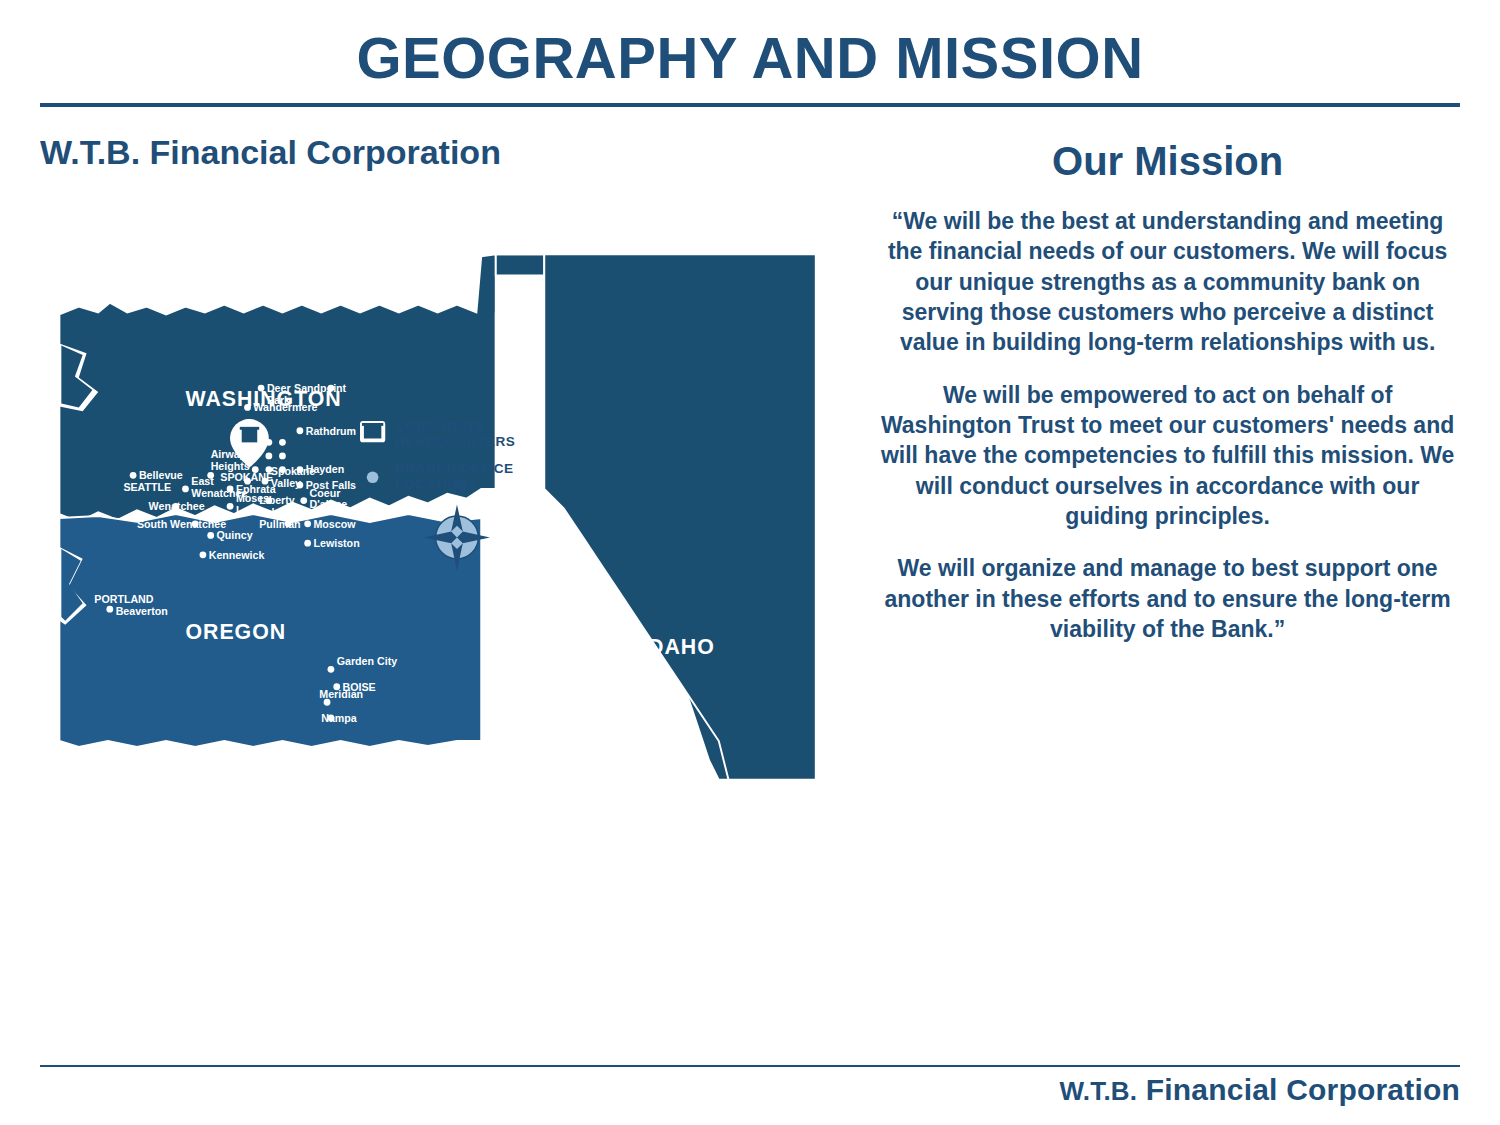GEOGRAPHY AND MISSION
W.T.B. Financial Corporation
W.T.B. Financial Corporation locations map WASHINGTON OREGON IDAHO Deer Park Wandermere Sandpoint Rathdrum Airway Heights SPOKANE Spokane Valley Hayden Post Falls Coeur D'alene Liberty Lake Bellevue SEATTLE East Wenatchee Wenatchee Ephrata Moses Lake South Wenatchee Quincy Pullman Moscow Lewiston Kennewick PORTLAND Beaverton Garden City BOISE Meridian Nampa CORPORATE HEADQUARTERS BRANCH/OFFICE LOCATIONS N
Our Mission
“We will be the best at understanding and meeting the financial needs of our customers. We will focus our unique strengths as a community bank on serving those customers who perceive a distinct value in building long-term relationships with us.
We will be empowered to act on behalf of Washington Trust to meet our customers' needs and will have the competencies to fulfill this mission. We will conduct ourselves in accordance with our guiding principles.
We will organize and manage to best support one another in these efforts and to ensure the long-term viability of the Bank.”
W.T.B. Financial Corporation